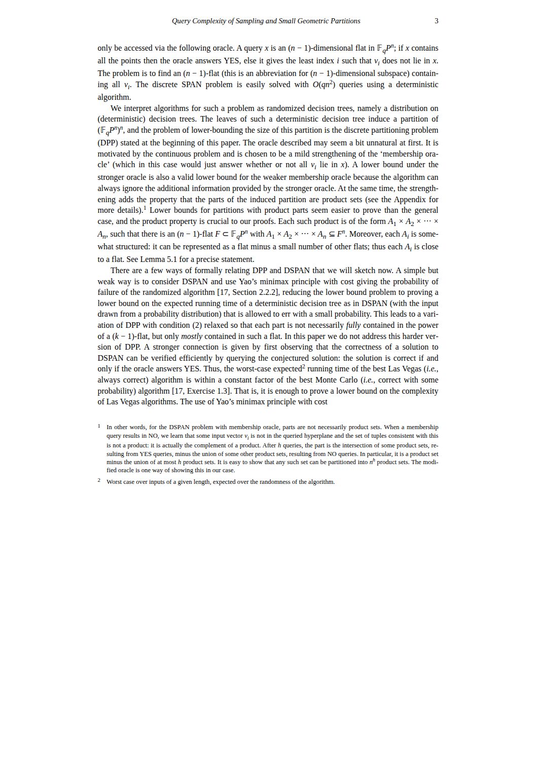Query Complexity of Sampling and Small Geometric Partitions 3
only be accessed via the following oracle. A query x is an (n − 1)-dimensional flat in 𝔽qPn; if x contains all the points then the oracle answers YES, else it gives the least index i such that vi does not lie in x. The problem is to find an (n − 1)-flat (this is an abbreviation for (n − 1)-dimensional subspace) containing all vi. The discrete SPAN problem is easily solved with O(qn2) queries using a deterministic algorithm.
We interpret algorithms for such a problem as randomized decision trees, namely a distribution on (deterministic) decision trees. The leaves of such a deterministic decision tree induce a partition of (𝔽qPn)n, and the problem of lower-bounding the size of this partition is the discrete partitioning problem (DPP) stated at the beginning of this paper. The oracle described may seem a bit unnatural at first. It is motivated by the continuous problem and is chosen to be a mild strengthening of the ‘membership oracle’ (which in this case would just answer whether or not all vi lie in x). A lower bound under the stronger oracle is also a valid lower bound for the weaker membership oracle because the algorithm can always ignore the additional information provided by the stronger oracle. At the same time, the strengthening adds the property that the parts of the induced partition are product sets (see the Appendix for more details).1 Lower bounds for partitions with product parts seem easier to prove than the general case, and the product property is crucial to our proofs. Each such product is of the form A1 × A2 × ··· × An, such that there is an (n − 1)-flat F ⊂ 𝔽qPn with A1 × A2 × ··· × An ⊆ Fn. Moreover, each Ai is somewhat structured: it can be represented as a flat minus a small number of other flats; thus each Ai is close to a flat. See Lemma 5.1 for a precise statement.
There are a few ways of formally relating DPP and DSPAN that we will sketch now. A simple but weak way is to consider DSPAN and use Yao’s minimax principle with cost giving the probability of failure of the randomized algorithm [17, Section 2.2.2], reducing the lower bound problem to proving a lower bound on the expected running time of a deterministic decision tree as in DSPAN (with the input drawn from a probability distribution) that is allowed to err with a small probability. This leads to a variation of DPP with condition (2) relaxed so that each part is not necessarily fully contained in the power of a (k − 1)-flat, but only mostly contained in such a flat. In this paper we do not address this harder version of DPP. A stronger connection is given by first observing that the correctness of a solution to DSPAN can be verified efficiently by querying the conjectured solution: the solution is correct if and only if the oracle answers YES. Thus, the worst-case expected2 running time of the best Las Vegas (i.e., always correct) algorithm is within a constant factor of the best Monte Carlo (i.e., correct with some probability) algorithm [17, Exercise 1.3]. That is, it is enough to prove a lower bound on the complexity of Las Vegas algorithms. The use of Yao’s minimax principle with cost
1 In other words, for the DSPAN problem with membership oracle, parts are not necessarily product sets. When a membership query results in NO, we learn that some input vector vi is not in the queried hyperplane and the set of tuples consistent with this is not a product: it is actually the complement of a product. After h queries, the part is the intersection of some product sets, resulting from YES queries, minus the union of some other product sets, resulting from NO queries. In particular, it is a product set minus the union of at most h product sets. It is easy to show that any such set can be partitioned into nh product sets. The modified oracle is one way of showing this in our case.
2 Worst case over inputs of a given length, expected over the randomness of the algorithm.